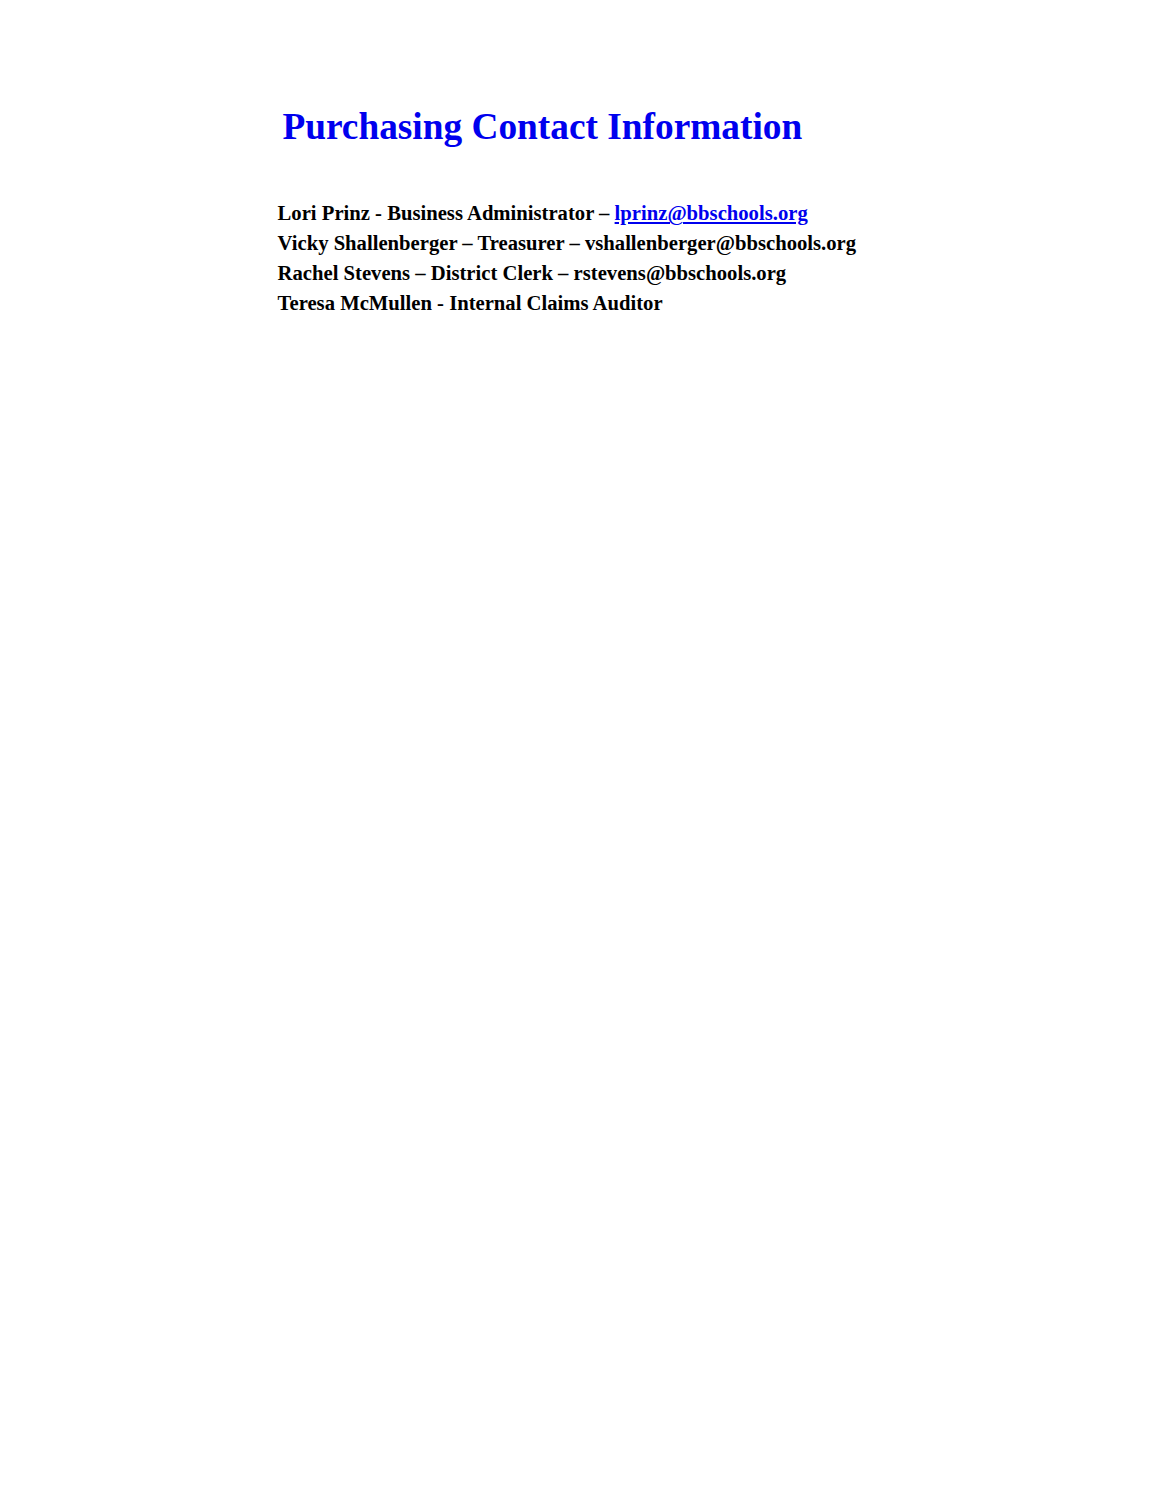Purchasing Contact Information
Lori Prinz - Business Administrator – lprinz@bbschools.org
Vicky Shallenberger – Treasurer – vshallenberger@bbschools.org
Rachel Stevens – District Clerk – rstevens@bbschools.org
Teresa McMullen - Internal Claims Auditor